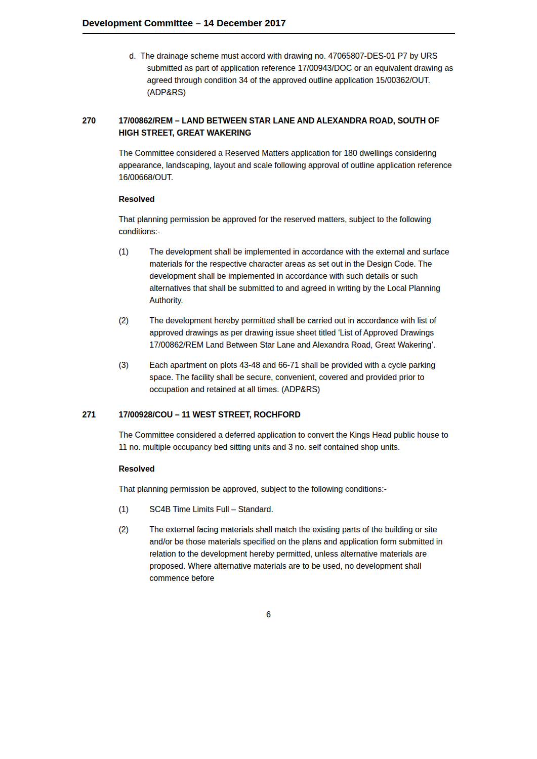Development Committee – 14 December 2017
d. The drainage scheme must accord with drawing no. 47065807-DES-01 P7 by URS submitted as part of application reference 17/00943/DOC or an equivalent drawing as agreed through condition 34 of the approved outline application 15/00362/OUT. (ADP&RS)
270 17/00862/REM – LAND BETWEEN STAR LANE AND ALEXANDRA ROAD, SOUTH OF HIGH STREET, GREAT WAKERING
The Committee considered a Reserved Matters application for 180 dwellings considering appearance, landscaping, layout and scale following approval of outline application reference 16/00668/OUT.
Resolved
That planning permission be approved for the reserved matters, subject to the following conditions:-
(1) The development shall be implemented in accordance with the external and surface materials for the respective character areas as set out in the Design Code. The development shall be implemented in accordance with such details or such alternatives that shall be submitted to and agreed in writing by the Local Planning Authority.
(2) The development hereby permitted shall be carried out in accordance with list of approved drawings as per drawing issue sheet titled ‘List of Approved Drawings 17/00862/REM Land Between Star Lane and Alexandra Road, Great Wakering’.
(3) Each apartment on plots 43-48 and 66-71 shall be provided with a cycle parking space. The facility shall be secure, convenient, covered and provided prior to occupation and retained at all times. (ADP&RS)
271 17/00928/COU – 11 WEST STREET, ROCHFORD
The Committee considered a deferred application to convert the Kings Head public house to 11 no. multiple occupancy bed sitting units and 3 no. self contained shop units.
Resolved
That planning permission be approved, subject to the following conditions:-
(1) SC4B Time Limits Full – Standard.
(2) The external facing materials shall match the existing parts of the building or site and/or be those materials specified on the plans and application form submitted in relation to the development hereby permitted, unless alternative materials are proposed. Where alternative materials are to be used, no development shall commence before
6